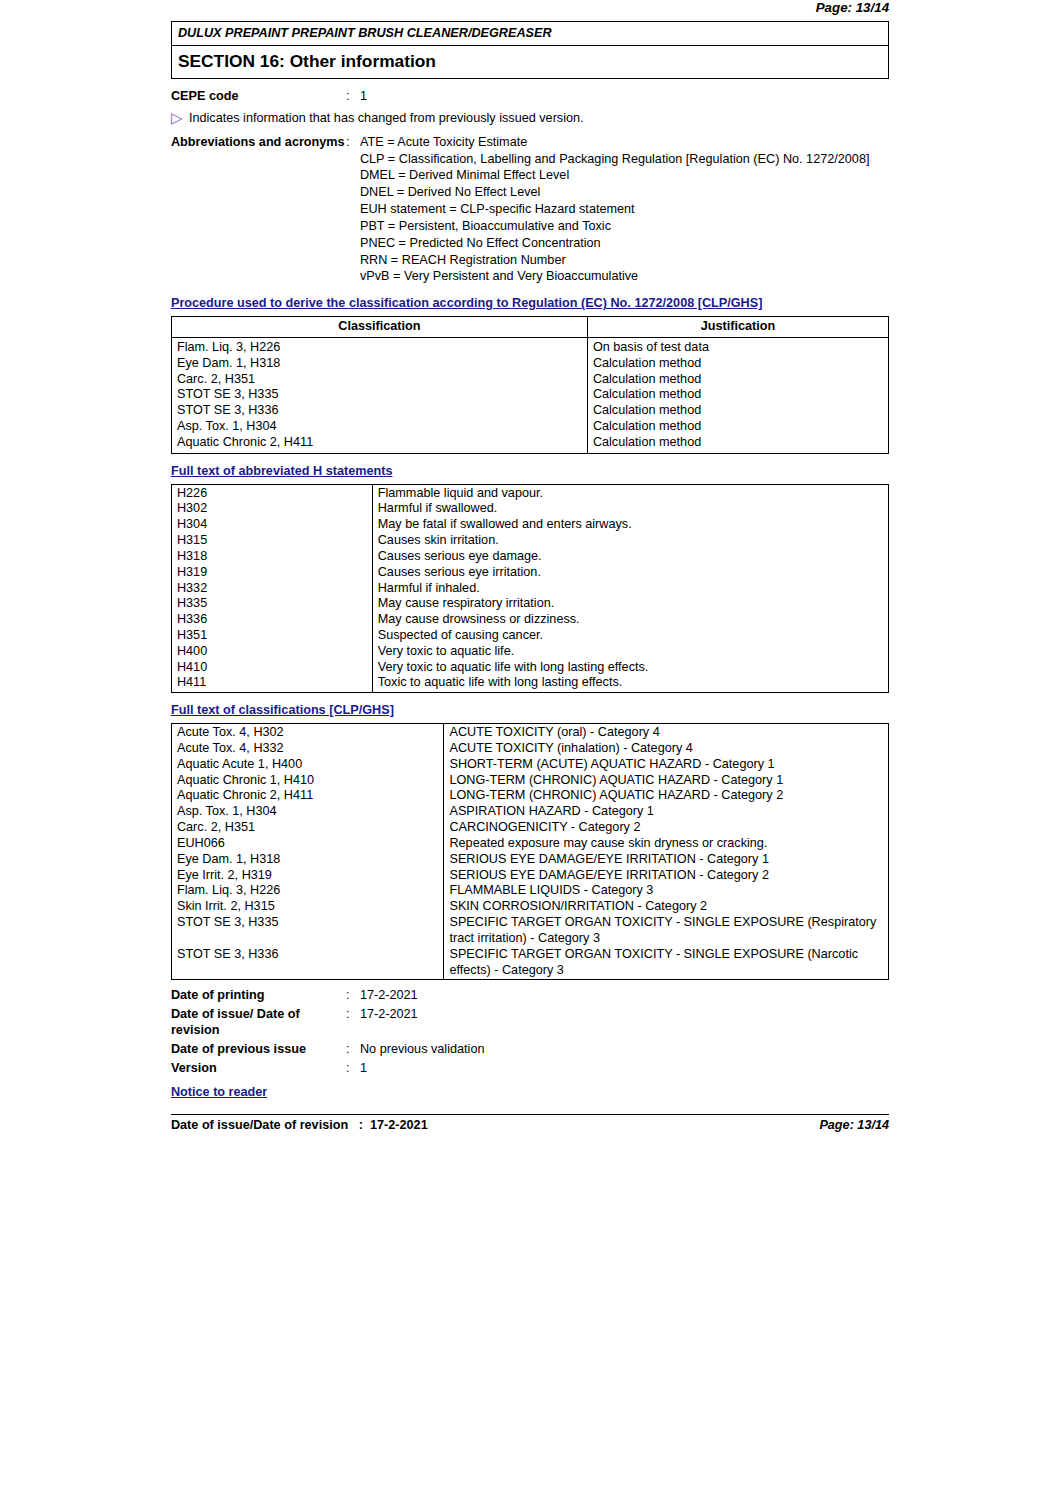Page: 13/14
DULUX PREPAINT PREPAINT BRUSH CLEANER/DEGREASER
SECTION 16: Other information
CEPE code
:
1
▷ Indicates information that has changed from previously issued version.
Abbreviations and acronyms
:
ATE = Acute Toxicity Estimate
CLP = Classification, Labelling and Packaging Regulation [Regulation (EC) No. 1272/2008]
DMEL = Derived Minimal Effect Level
DNEL = Derived No Effect Level
EUH statement = CLP-specific Hazard statement
PBT = Persistent, Bioaccumulative and Toxic
PNEC = Predicted No Effect Concentration
RRN = REACH Registration Number
vPvB = Very Persistent and Very Bioaccumulative
Procedure used to derive the classification according to Regulation (EC) No. 1272/2008 [CLP/GHS]
| Classification | Justification |
| --- | --- |
| Flam. Liq. 3, H226 Eye Dam. 1, H318 Carc. 2, H351 STOT SE 3, H335 STOT SE 3, H336 Asp. Tox. 1, H304 Aquatic Chronic 2, H411 | On basis of test data Calculation method Calculation method Calculation method Calculation method Calculation method Calculation method |
Full text of abbreviated H statements
| H226 H302 H304 H315 H318 H319 H332 H335 H336 H351 H400 H410 H411 | Flammable liquid and vapour. Harmful if swallowed. May be fatal if swallowed and enters airways. Causes skin irritation. Causes serious eye damage. Causes serious eye irritation. Harmful if inhaled. May cause respiratory irritation. May cause drowsiness or dizziness. Suspected of causing cancer. Very toxic to aquatic life. Very toxic to aquatic life with long lasting effects. Toxic to aquatic life with long lasting effects. |
Full text of classifications [CLP/GHS]
| Acute Tox. 4, H302 Acute Tox. 4, H332 Aquatic Acute 1, H400 Aquatic Chronic 1, H410 Aquatic Chronic 2, H411 Asp. Tox. 1, H304 Carc. 2, H351 EUH066 Eye Dam. 1, H318 Eye Irrit. 2, H319 Flam. Liq. 3, H226 Skin Irrit. 2, H315 STOT SE 3, H335 STOT SE 3, H336 | ACUTE TOXICITY (oral) - Category 4 ACUTE TOXICITY (inhalation) - Category 4 SHORT-TERM (ACUTE) AQUATIC HAZARD - Category 1 LONG-TERM (CHRONIC) AQUATIC HAZARD - Category 1 LONG-TERM (CHRONIC) AQUATIC HAZARD - Category 2 ASPIRATION HAZARD - Category 1 CARCINOGENICITY - Category 2 Repeated exposure may cause skin dryness or cracking. SERIOUS EYE DAMAGE/EYE IRRITATION - Category 1 SERIOUS EYE DAMAGE/EYE IRRITATION - Category 2 FLAMMABLE LIQUIDS - Category 3 SKIN CORROSION/IRRITATION - Category 2 SPECIFIC TARGET ORGAN TOXICITY - SINGLE EXPOSURE (Respiratory tract irritation) - Category 3 SPECIFIC TARGET ORGAN TOXICITY - SINGLE EXPOSURE (Narcotic effects) - Category 3 |
Date of printing
:
17-2-2021
Date of issue/ Date of revision
:
17-2-2021
Date of previous issue
:
No previous validation
Version
:
1
Notice to reader
Date of issue/Date of revision : 17-2-2021
Page: 13/14